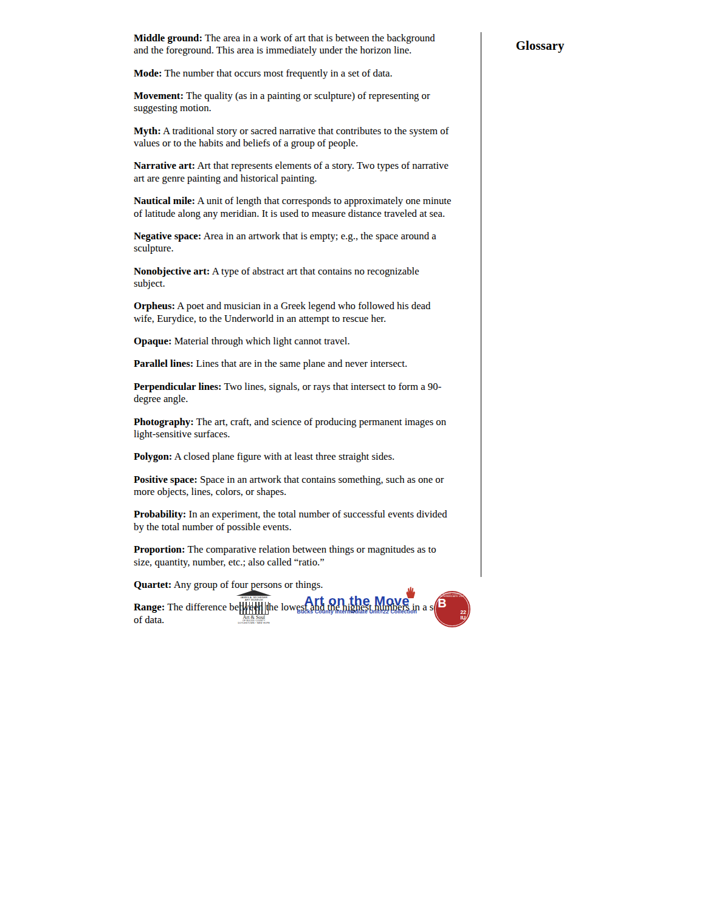Glossary
Middle ground: The area in a work of art that is between the background and the foreground. This area is immediately under the horizon line.
Mode: The number that occurs most frequently in a set of data.
Movement: The quality (as in a painting or sculpture) of representing or suggesting motion.
Myth: A traditional story or sacred narrative that contributes to the system of values or to the habits and beliefs of a group of people.
Narrative art: Art that represents elements of a story. Two types of narrative art are genre painting and historical painting.
Nautical mile: A unit of length that corresponds to approximately one minute of latitude along any meridian. It is used to measure distance traveled at sea.
Negative space: Area in an artwork that is empty; e.g., the space around a sculpture.
Nonobjective art: A type of abstract art that contains no recognizable subject.
Orpheus: A poet and musician in a Greek legend who followed his dead wife, Eurydice, to the Underworld in an attempt to rescue her.
Opaque: Material through which light cannot travel.
Parallel lines: Lines that are in the same plane and never intersect.
Perpendicular lines: Two lines, signals, or rays that intersect to form a 90-degree angle.
Photography: The art, craft, and science of producing permanent images on light-sensitive surfaces.
Polygon: A closed plane figure with at least three straight sides.
Positive space: Space in an artwork that contains something, such as one or more objects, lines, colors, or shapes.
Probability: In an experiment, the total number of successful events divided by the total number of possible events.
Proportion: The comparative relation between things or magnitudes as to size, quantity, number, etc.; also called “ratio.”
Quartet: Any group of four persons or things.
Range: The difference between the lowest and the highest numbers in a set of data.
JAMES A. MICHENER
ART MUSEUM
Art & Soul
OF BUCKS COUNTY
DOYLESTOWN • NEW HOPE
Art on the Move
Bucks County Intermediate Unit#22 Collection
BUCKS COUNTY INTERMEDIATE UNIT
B
22
IU